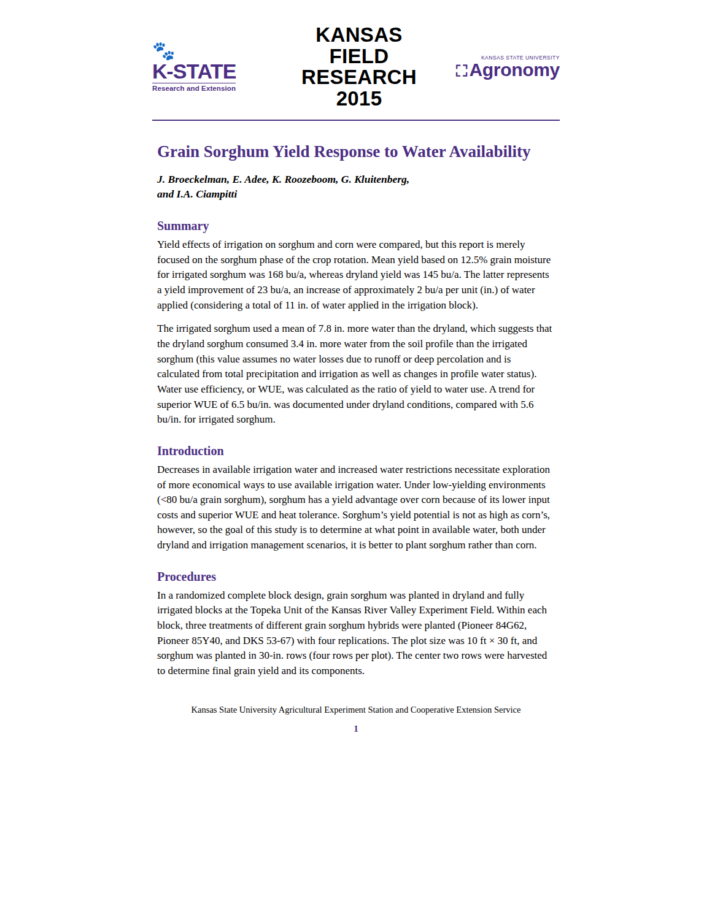🐾
K-STATE
Research and Extension
Kansas Field Research 2015
Kansas State University
⛶Agronomy
Grain Sorghum Yield Response to Water Availability
J. Broeckelman, E. Adee, K. Roozeboom, G. Kluitenberg,
and I.A. Ciampitti
Summary
Yield effects of irrigation on sorghum and corn were compared, but this report is merely focused on the sorghum phase of the crop rotation. Mean yield based on 12.5% grain moisture for irrigated sorghum was 168 bu/a, whereas dryland yield was 145 bu/a. The latter represents a yield improvement of 23 bu/a, an increase of approximately 2 bu/a per unit (in.) of water applied (considering a total of 11 in. of water applied in the irrigation block).
The irrigated sorghum used a mean of 7.8 in. more water than the dryland, which suggests that the dryland sorghum consumed 3.4 in. more water from the soil profile than the irrigated sorghum (this value assumes no water losses due to runoff or deep percolation and is calculated from total precipitation and irrigation as well as changes in profile water status). Water use efficiency, or WUE, was calculated as the ratio of yield to water use. A trend for superior WUE of 6.5 bu/in. was documented under dryland conditions, compared with 5.6 bu/in. for irrigated sorghum.
Introduction
Decreases in available irrigation water and increased water restrictions necessitate exploration of more economical ways to use available irrigation water. Under low-yielding environments (<80 bu/a grain sorghum), sorghum has a yield advantage over corn because of its lower input costs and superior WUE and heat tolerance. Sorghum’s yield potential is not as high as corn’s, however, so the goal of this study is to determine at what point in available water, both under dryland and irrigation management scenarios, it is better to plant sorghum rather than corn.
Procedures
In a randomized complete block design, grain sorghum was planted in dryland and fully irrigated blocks at the Topeka Unit of the Kansas River Valley Experiment Field. Within each block, three treatments of different grain sorghum hybrids were planted (Pioneer 84G62, Pioneer 85Y40, and DKS 53-67) with four replications. The plot size was 10 ft × 30 ft, and sorghum was planted in 30-in. rows (four rows per plot). The center two rows were harvested to determine final grain yield and its components.
Kansas State University Agricultural Experiment Station and Cooperative Extension Service
1